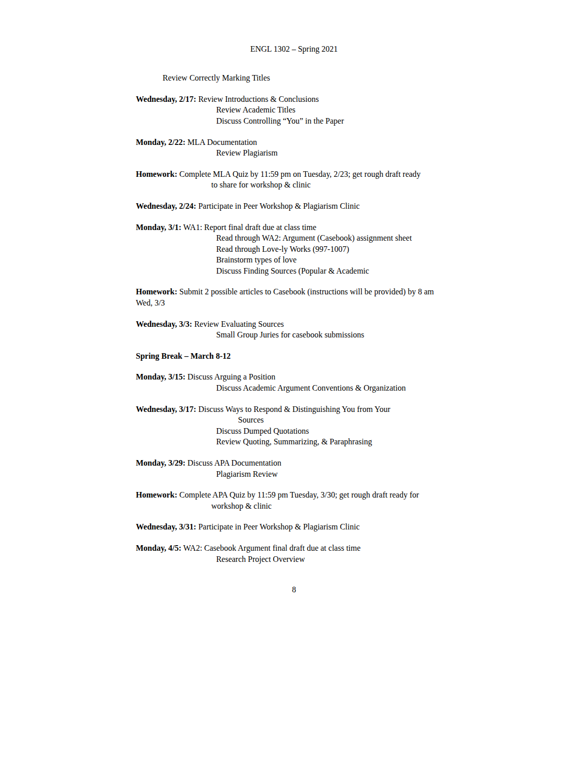ENGL 1302 – Spring 2021
Review Correctly Marking Titles
Wednesday, 2/17: Review Introductions & Conclusions Review Academic Titles Discuss Controlling “You” in the Paper
Monday, 2/22: MLA Documentation Review Plagiarism
Homework: Complete MLA Quiz by 11:59 pm on Tuesday, 2/23; get rough draft ready to share for workshop & clinic
Wednesday, 2/24: Participate in Peer Workshop & Plagiarism Clinic
Monday, 3/1: WA1: Report final draft due at class time Read through WA2: Argument (Casebook) assignment sheet Read through Love-ly Works (997-1007) Brainstorm types of love Discuss Finding Sources (Popular & Academic
Homework: Submit 2 possible articles to Casebook (instructions will be provided) by 8 am Wed, 3/3
Wednesday, 3/3: Review Evaluating Sources Small Group Juries for casebook submissions
Spring Break – March 8-12
Monday, 3/15: Discuss Arguing a Position Discuss Academic Argument Conventions & Organization
Wednesday, 3/17: Discuss Ways to Respond & Distinguishing You from Your Sources Discuss Dumped Quotations Review Quoting, Summarizing, & Paraphrasing
Monday, 3/29: Discuss APA Documentation Plagiarism Review
Homework: Complete APA Quiz by 11:59 pm Tuesday, 3/30; get rough draft ready for workshop & clinic
Wednesday, 3/31: Participate in Peer Workshop & Plagiarism Clinic
Monday, 4/5: WA2: Casebook Argument final draft due at class time Research Project Overview
8